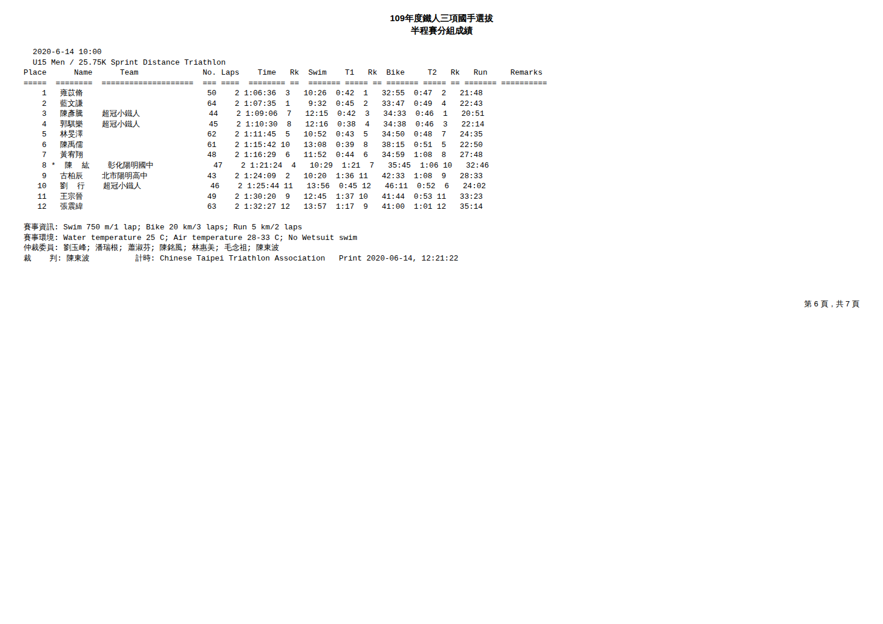109年度鐵人三項國手選拔
半程賽分組成績
  2020-6-14 10:00
  U15 Men / 25.75K Sprint Distance Triathlon
Place      Name      Team              No. Laps    Time   Rk  Swim    T1   Rk  Bike     T2   Rk   Run     Remarks
=====  ========  ====================  === ====  ======== ==  ======= ===== == ======= ===== == ======= ==========
    1   雍苡脩                           50    2 1:06:36  3   10:26  0:42  1   32:55  0:47  2   21:48
    2   藍文謙                           64    2 1:07:35  1    9:32  0:45  2   33:47  0:49  4   22:43
    3   陳彥騰    超冠小鐵人               44    2 1:09:06  7   12:15  0:42  3   34:33  0:46  1   20:51
    4   郭騏樂    超冠小鐵人               45    2 1:10:30  8   12:16  0:38  4   34:38  0:46  3   22:14
    5   林旻澤                           62    2 1:11:45  5   10:52  0:43  5   34:50  0:48  7   24:35
    6   陳禹儒                           61    2 1:15:42 10   13:08  0:39  8   38:15  0:51  5   22:50
    7   黃宥翔                           48    2 1:16:29  6   11:52  0:44  6   34:59  1:08  8   27:48
    8 *  陳  紘    彰化陽明國中             47    2 1:21:24  4   10:29  1:21  7   35:45  1:06 10   32:46
    9   古柏辰    北市陽明高中             43    2 1:24:09  2   10:20  1:36 11   42:33  1:08  9   28:33
   10   劉  行    超冠小鐵人               46    2 1:25:44 11   13:56  0:45 12   46:11  0:52  6   24:02
   11   王宗晉                           49    2 1:30:20  9   12:45  1:37 10   41:44  0:53 11   33:23
   12   張震緯                           63    2 1:32:27 12   13:57  1:17  9   41:00  1:01 12   35:14

賽事資訊: Swim 750 m/1 lap; Bike 20 km/3 laps; Run 5 km/2 laps
賽事環境: Water temperature 25 C; Air temperature 28-33 C; No Wetsuit swim
仲裁委員: 劉玉峰; 潘瑞根; 蕭淑芬; 陳銘風; 林惠美; 毛念祖; 陳東波
裁    判: 陳東波          計時: Chinese Taipei Triathlon Association   Print 2020-06-14, 12:21:22
第 6 頁，共 7 頁